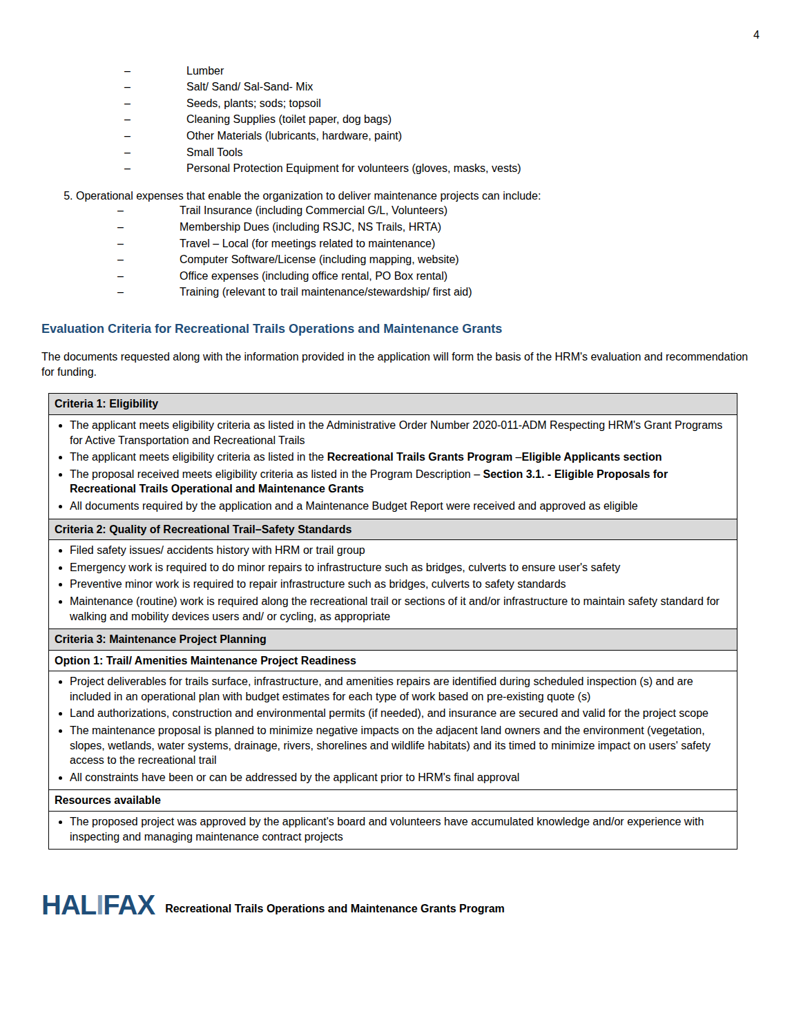4
Lumber
Salt/ Sand/ Sal-Sand- Mix
Seeds, plants; sods; topsoil
Cleaning Supplies (toilet paper, dog bags)
Other Materials (lubricants, hardware, paint)
Small Tools
Personal Protection Equipment for volunteers (gloves, masks, vests)
Operational expenses that enable the organization to deliver maintenance projects can include:
Trail Insurance (including Commercial G/L, Volunteers)
Membership Dues (including RSJC, NS Trails, HRTA)
Travel – Local (for meetings related to maintenance)
Computer Software/License (including mapping, website)
Office expenses (including office rental, PO Box rental)
Training (relevant to trail maintenance/stewardship/ first aid)
Evaluation Criteria for Recreational Trails Operations and Maintenance Grants
The documents requested along with the information provided in the application will form the basis of the HRM's evaluation and recommendation for funding.
| Criteria 1: Eligibility |
| The applicant meets eligibility criteria as listed in the Administrative Order Number 2020-011-ADM Respecting HRM's Grant Programs for Active Transportation and Recreational Trails The applicant meets eligibility criteria as listed in the Recreational Trails Grants Program – Eligible Applicants section The proposal received meets eligibility criteria as listed in the Program Description – Section 3.1. - Eligible Proposals for Recreational Trails Operational and Maintenance Grants All documents required by the application and a Maintenance Budget Report were received and approved as eligible |
| Criteria 2: Quality of Recreational Trail–Safety Standards |
| Filed safety issues/ accidents history with HRM or trail group Emergency work is required to do minor repairs to infrastructure such as bridges, culverts to ensure user's safety Preventive minor work is required to repair infrastructure such as bridges, culverts to safety standards Maintenance (routine) work is required along the recreational trail or sections of it and/or infrastructure to maintain safety standard for walking and mobility devices users and/ or cycling, as appropriate |
| Criteria 3: Maintenance Project Planning |
| Option 1: Trail/ Amenities Maintenance Project Readiness |
| Project deliverables for trails surface, infrastructure, and amenities repairs are identified during scheduled inspection (s) and are included in an operational plan with budget estimates for each type of work based on pre-existing quote (s) Land authorizations, construction and environmental permits (if needed), and insurance are secured and valid for the project scope The maintenance proposal is planned to minimize negative impacts on the adjacent land owners and the environment (vegetation, slopes, wetlands, water systems, drainage, rivers, shorelines and wildlife habitats) and its timed to minimize impact on users' safety access to the recreational trail All constraints have been or can be addressed by the applicant prior to HRM's final approval |
| Resources available |
| The proposed project was approved by the applicant's board and volunteers have accumulated knowledge and/or experience with inspecting and managing maintenance contract projects |
HALIFAX
Recreational Trails Operations and Maintenance Grants Program